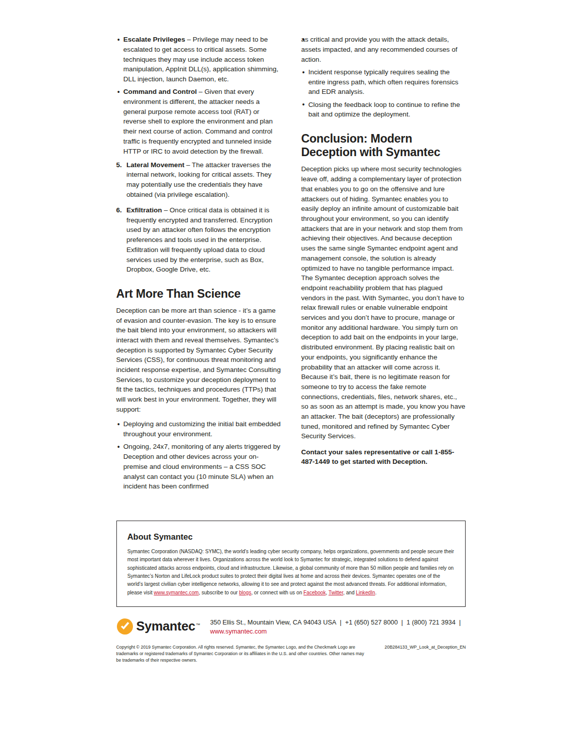Escalate Privileges – Privilege may need to be escalated to get access to critical assets. Some techniques they may use include access token manipulation, AppInit DLL(s), application shimming, DLL injection, launch Daemon, etc.
Command and Control – Given that every environment is different, the attacker needs a general purpose remote access tool (RAT) or reverse shell to explore the environment and plan their next course of action. Command and control traffic is frequently encrypted and tunneled inside HTTP or IRC to avoid detection by the firewall.
5. Lateral Movement – The attacker traverses the internal network, looking for critical assets. They may potentially use the credentials they have obtained (via privilege escalation).
6. Exfiltration – Once critical data is obtained it is frequently encrypted and transferred. Encryption used by an attacker often follows the encryption preferences and tools used in the enterprise. Exfiltration will frequently upload data to cloud services used by the enterprise, such as Box, Dropbox, Google Drive, etc.
Art More Than Science
Deception can be more art than science - it’s a game of evasion and counter-evasion. The key is to ensure the bait blend into your environment, so attackers will interact with them and reveal themselves. Symantec’s deception is supported by Symantec Cyber Security Services (CSS), for continuous threat monitoring and incident response expertise, and Symantec Consulting Services, to customize your deception deployment to fit the tactics, techniques and procedures (TTPs) that will work best in your environment. Together, they will support:
Deploying and customizing the initial bait embedded throughout your environment.
Ongoing, 24x7, monitoring of any alerts triggered by Deception and other devices across your on-premise and cloud environments – a CSS SOC analyst can contact you (10 minute SLA) when an incident has been confirmed
as critical and provide you with the attack details, assets impacted, and any recommended courses of action.
Incident response typically requires sealing the entire ingress path, which often requires forensics and EDR analysis.
Closing the feedback loop to continue to refine the bait and optimize the deployment.
Conclusion: Modern Deception with Symantec
Deception picks up where most security technologies leave off, adding a complementary layer of protection that enables you to go on the offensive and lure attackers out of hiding. Symantec enables you to easily deploy an infinite amount of customizable bait throughout your environment, so you can identify attackers that are in your network and stop them from achieving their objectives. And because deception uses the same single Symantec endpoint agent and management console, the solution is already optimized to have no tangible performance impact. The Symantec deception approach solves the endpoint reachability problem that has plagued vendors in the past. With Symantec, you don’t have to relax firewall rules or enable vulnerable endpoint services and you don’t have to procure, manage or monitor any additional hardware. You simply turn on deception to add bait on the endpoints in your large, distributed environment. By placing realistic bait on your endpoints, you significantly enhance the probability that an attacker will come across it. Because it’s bait, there is no legitimate reason for someone to try to access the fake remote connections, credentials, files, network shares, etc., so as soon as an attempt is made, you know you have an attacker. The bait (deceptors) are professionally tuned, monitored and refined by Symantec Cyber Security Services.
Contact your sales representative or call 1-855-487-1449 to get started with Deception.
About Symantec
Symantec Corporation (NASDAQ: SYMC), the world’s leading cyber security company, helps organizations, governments and people secure their most important data wherever it lives. Organizations across the world look to Symantec for strategic, integrated solutions to defend against sophisticated attacks across endpoints, cloud and infrastructure. Likewise, a global community of more than 50 million people and families rely on Symantec’s Norton and LifeLock product suites to protect their digital lives at home and across their devices. Symantec operates one of the world’s largest civilian cyber intelligence networks, allowing it to see and protect against the most advanced threats. For additional information, please visit www.symantec.com, subscribe to our blogs, or connect with us on Facebook, Twitter, and LinkedIn.
Symantec™
350 Ellis St., Mountain View, CA 94043 USA | +1 (650) 527 8000 | 1 (800) 721 3934 | www.symantec.com
Copyright © 2019 Symantec Corporation. All rights reserved. Symantec, the Symantec Logo, and the Checkmark Logo are trademarks or registered trademarks of Symantec Corporation or its affiliates in the U.S. and other countries. Other names may be trademarks of their respective owners.
20B284133_WP_Look_at_Deception_EN